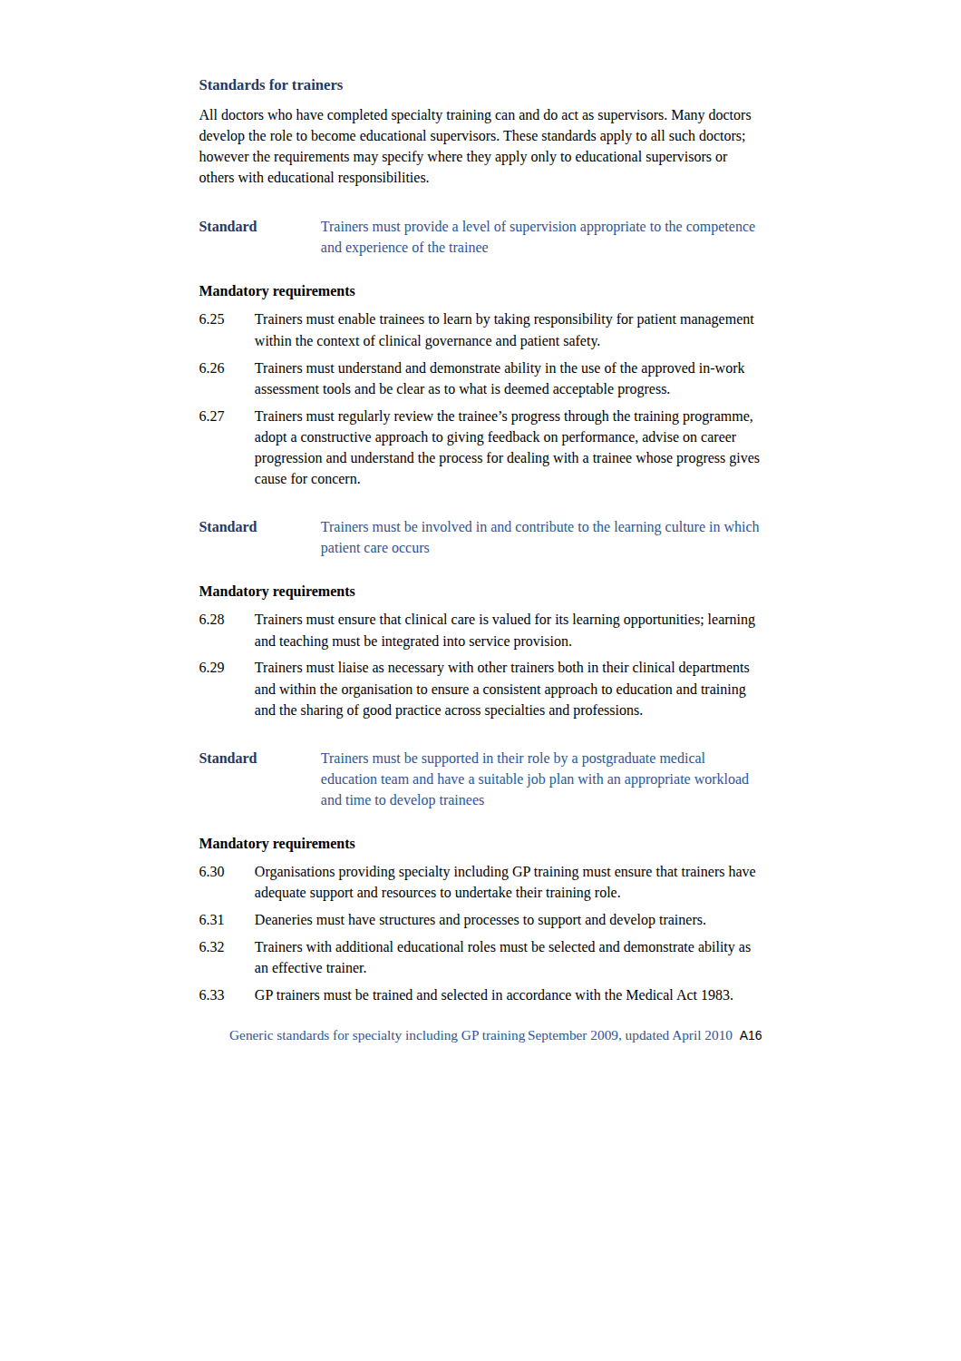Standards for trainers
All doctors who have completed specialty training can and do act as supervisors. Many doctors develop the role to become educational supervisors. These standards apply to all such doctors; however the requirements may specify where they apply only to educational supervisors or others with educational responsibilities.
Standard
Trainers must provide a level of supervision appropriate to the competence and experience of the trainee
Mandatory requirements
6.25 Trainers must enable trainees to learn by taking responsibility for patient management within the context of clinical governance and patient safety.
6.26 Trainers must understand and demonstrate ability in the use of the approved in-work assessment tools and be clear as to what is deemed acceptable progress.
6.27 Trainers must regularly review the trainee’s progress through the training programme, adopt a constructive approach to giving feedback on performance, advise on career progression and understand the process for dealing with a trainee whose progress gives cause for concern.
Standard
Trainers must be involved in and contribute to the learning culture in which patient care occurs
Mandatory requirements
6.28 Trainers must ensure that clinical care is valued for its learning opportunities; learning and teaching must be integrated into service provision.
6.29 Trainers must liaise as necessary with other trainers both in their clinical departments and within the organisation to ensure a consistent approach to education and training and the sharing of good practice across specialties and professions.
Standard
Trainers must be supported in their role by a postgraduate medical education team and have a suitable job plan with an appropriate workload and time to develop trainees
Mandatory requirements
6.30 Organisations providing specialty including GP training must ensure that trainers have adequate support and resources to undertake their training role.
6.31 Deaneries must have structures and processes to support and develop trainers.
6.32 Trainers with additional educational roles must be selected and demonstrate ability as an effective trainer.
6.33 GP trainers must be trained and selected in accordance with the Medical Act 1983.
Generic standards for specialty including GP training September 2009, updated April 2010 A16